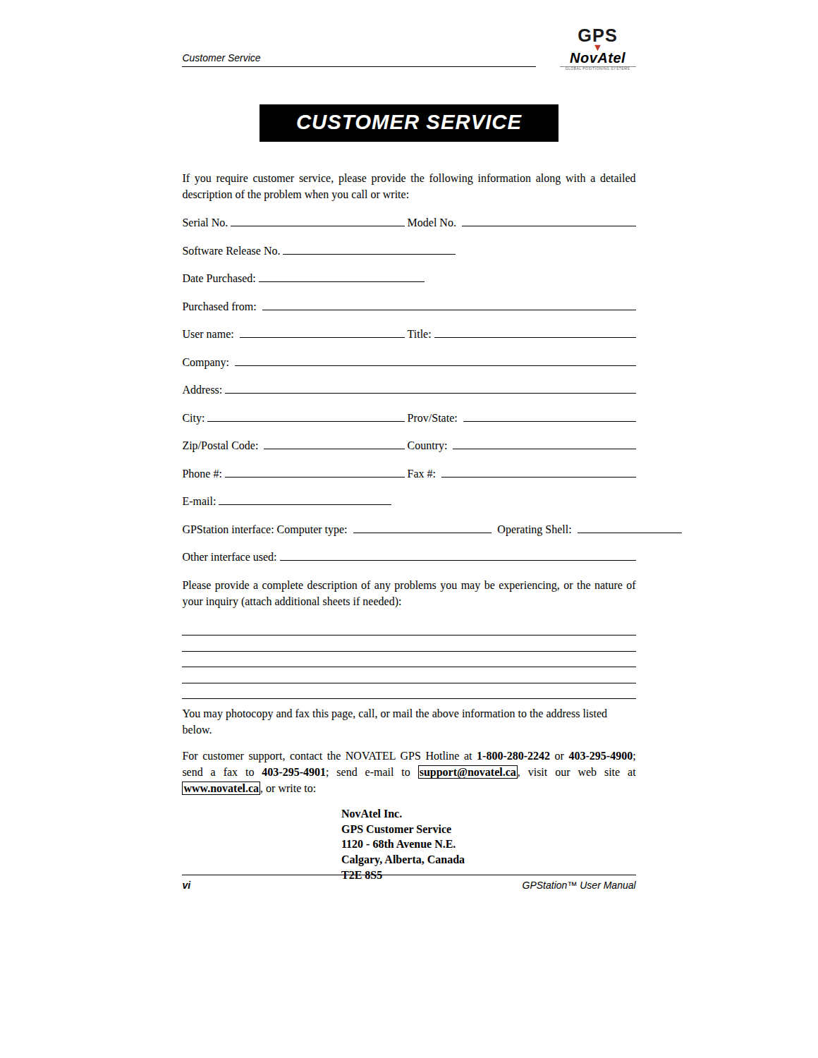GPS
▼
NovAtel
GLOBAL POSITIONING SYSTEMS
Customer Service
CUSTOMER SERVICE
If you require customer service, please provide the following information along with a detailed description of the problem when you call or write:
Serial No. Model No.
Software Release No.
Date Purchased:
Purchased from:
User name: Title:
Company:
Address:
City: Prov/State:
Zip/Postal Code: Country:
Phone #: Fax #:
E-mail:
GPStation interface: Computer type: Operating Shell:
Other interface used:
Please provide a complete description of any problems you may be experiencing, or the nature of your inquiry (attach additional sheets if needed):
You may photocopy and fax this page, call, or mail the above information to the address listed below.
For customer support, contact the NOVATEL GPS Hotline at 1-800-280-2242 or 403-295-4900; send a fax to 403-295-4901; send e-mail to support@novatel.ca, visit our web site at www.novatel.ca, or write to:
NovAtel Inc.
GPS Customer Service
1120 - 68th Avenue N.E.
Calgary, Alberta, Canada
T2E 8S5
vi GPStation™ User Manual